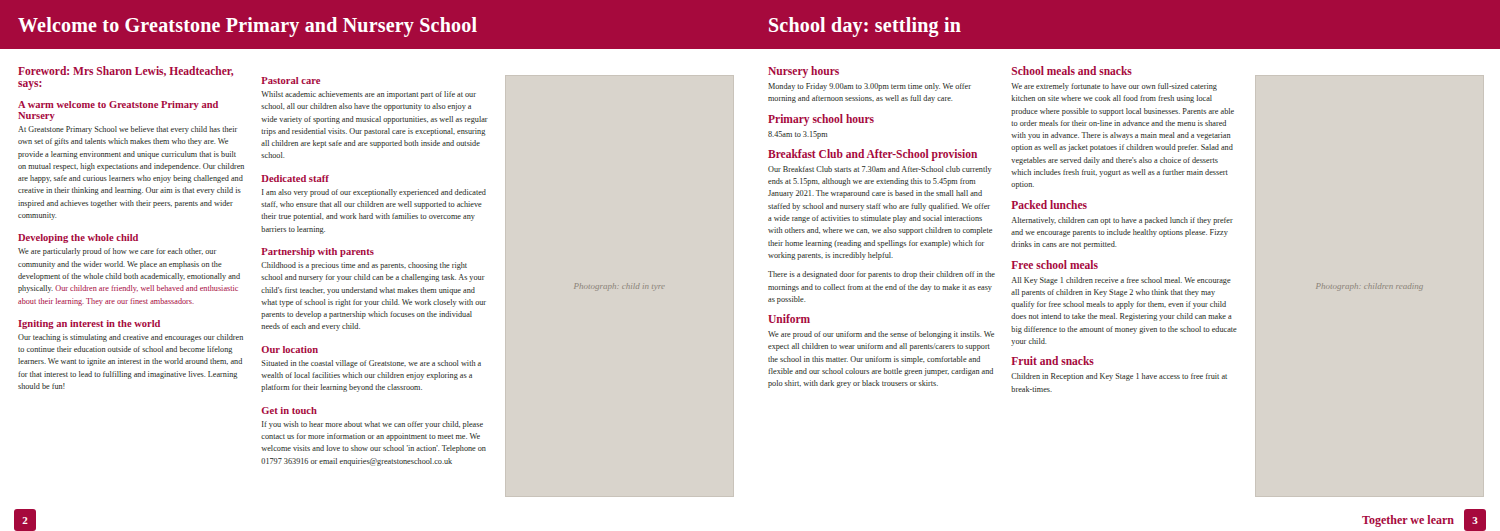Welcome to Greatstone Primary and Nursery School
Foreword: Mrs Sharon Lewis, Headteacher, says:
A warm welcome to Greatstone Primary and Nursery
At Greatstone Primary School we believe that every child has their own set of gifts and talents which makes them who they are. We provide a learning environment and unique curriculum that is built on mutual respect, high expectations and independence. Our children are happy, safe and curious learners who enjoy being challenged and creative in their thinking and learning. Our aim is that every child is inspired and achieves together with their peers, parents and wider community.
Developing the whole child
We are particularly proud of how we care for each other, our community and the wider world. We place an emphasis on the development of the whole child both academically, emotionally and physically. Our children are friendly, well behaved and enthusiastic about their learning. They are our finest ambassadors.
Igniting an interest in the world
Our teaching is stimulating and creative and encourages our children to continue their education outside of school and become lifelong learners. We want to ignite an interest in the world around them, and for that interest to lead to fulfilling and imaginative lives. Learning should be fun!
Pastoral care
Whilst academic achievements are an important part of life at our school, all our children also have the opportunity to also enjoy a wide variety of sporting and musical opportunities, as well as regular trips and residential visits. Our pastoral care is exceptional, ensuring all children are kept safe and are supported both inside and outside school.
Dedicated staff
I am also very proud of our exceptionally experienced and dedicated staff, who ensure that all our children are well supported to achieve their true potential, and work hard with families to overcome any barriers to learning.
Partnership with parents
Childhood is a precious time and as parents, choosing the right school and nursery for your child can be a challenging task. As your child's first teacher, you understand what makes them unique and what type of school is right for your child. We work closely with our parents to develop a partnership which focuses on the individual needs of each and every child.
Our location
Situated in the coastal village of Greatstone, we are a school with a wealth of local facilities which our children enjoy exploring as a platform for their learning beyond the classroom.
Get in touch
If you wish to hear more about what we can offer your child, please contact us for more information or an appointment to meet me. We welcome visits and love to show our school 'in action'. Telephone on 01797 363916 or email enquiries@greatstoneschool.co.uk
Photograph: child in tyre
2
School day: settling in
Nursery hours
Monday to Friday 9.00am to 3.00pm term time only. We offer morning and afternoon sessions, as well as full day care.
Primary school hours
8.45am to 3.15pm
Breakfast Club and After-School provision
Our Breakfast Club starts at 7.30am and After-School club currently ends at 5.15pm, although we are extending this to 5.45pm from January 2021. The wraparound care is based in the small hall and staffed by school and nursery staff who are fully qualified. We offer a wide range of activities to stimulate play and social interactions with others and, where we can, we also support children to complete their home learning (reading and spellings for example) which for working parents, is incredibly helpful.
There is a designated door for parents to drop their children off in the mornings and to collect from at the end of the day to make it as easy as possible.
Uniform
We are proud of our uniform and the sense of belonging it instils. We expect all children to wear uniform and all parents/carers to support the school in this matter. Our uniform is simple, comfortable and flexible and our school colours are bottle green jumper, cardigan and polo shirt, with dark grey or black trousers or skirts.
School meals and snacks
We are extremely fortunate to have our own full-sized catering kitchen on site where we cook all food from fresh using local produce where possible to support local businesses. Parents are able to order meals for their on-line in advance and the menu is shared with you in advance. There is always a main meal and a vegetarian option as well as jacket potatoes if children would prefer. Salad and vegetables are served daily and there's also a choice of desserts which includes fresh fruit, yogurt as well as a further main dessert option.
Packed lunches
Alternatively, children can opt to have a packed lunch if they prefer and we encourage parents to include healthy options please. Fizzy drinks in cans are not permitted.
Free school meals
All Key Stage 1 children receive a free school meal. We encourage all parents of children in Key Stage 2 who think that they may qualify for free school meals to apply for them, even if your child does not intend to take the meal. Registering your child can make a big difference to the amount of money given to the school to educate your child.
Fruit and snacks
Children in Reception and Key Stage 1 have access to free fruit at break-times.
Photograph: children reading
Together we learn
3